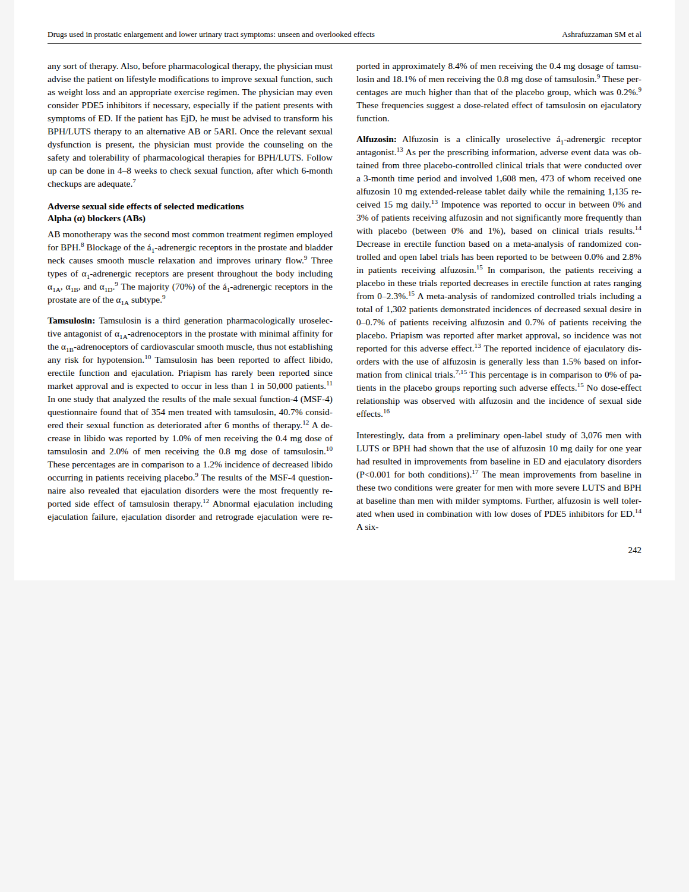Drugs used in prostatic enlargement and lower urinary tract symptoms: unseen and overlooked effects Ashrafuzzaman SM et al
any sort of therapy. Also, before pharmacological therapy, the physician must advise the patient on lifestyle modifications to improve sexual function, such as weight loss and an appropriate exercise regimen. The physician may even consider PDE5 inhibitors if necessary, especially if the patient presents with symptoms of ED. If the patient has EjD, he must be advised to transform his BPH/LUTS therapy to an alternative AB or 5ARI. Once the relevant sexual dysfunction is present, the physician must provide the counseling on the safety and tolerability of pharmacological therapies for BPH/LUTS. Follow up can be done in 4–8 weeks to check sexual function, after which 6-month checkups are adequate.7
Adverse sexual side effects of selected medications
Alpha (α) blockers (ABs)
AB monotherapy was the second most common treatment regimen employed for BPH.8 Blockage of the á1-adrenergic receptors in the prostate and bladder neck causes smooth muscle relaxation and improves urinary flow.9 Three types of α1-adrenergic receptors are present throughout the body including α1A, α1B, and α1D.9 The majority (70%) of the á1-adrenergic receptors in the prostate are of the α1A subtype.9
Tamsulosin: Tamsulosin is a third generation pharmacologically uroselective antagonist of α1A-adrenoceptors in the prostate with minimal affinity for the α1B-adrenoceptors of cardiovascular smooth muscle, thus not establishing any risk for hypotension.10 Tamsulosin has been reported to affect libido, erectile function and ejaculation. Priapism has rarely been reported since market approval and is expected to occur in less than 1 in 50,000 patients.11 In one study that analyzed the results of the male sexual function-4 (MSF-4) questionnaire found that of 354 men treated with tamsulosin, 40.7% considered their sexual function as deteriorated after 6 months of therapy.12 A decrease in libido was reported by 1.0% of men receiving the 0.4 mg dose of tamsulosin and 2.0% of men receiving the 0.8 mg dose of tamsulosin.10 These percentages are in comparison to a 1.2% incidence of decreased libido occurring in patients receiving placebo.9 The results of the MSF-4 questionnaire also revealed that ejaculation disorders were the most frequently reported side effect of tamsulosin therapy.12 Abnormal ejaculation including ejaculation failure, ejaculation disorder and retrograde ejaculation were reported in approximately 8.4% of men receiving the 0.4 mg dosage of tamsulosin and 18.1% of men receiving the 0.8 mg dose of tamsulosin.9 These percentages are much higher than that of the placebo group, which was 0.2%.9 These frequencies suggest a dose-related effect of tamsulosin on ejaculatory function.
Alfuzosin: Alfuzosin is a clinically uroselective á1-adrenergic receptor antagonist.13 As per the prescribing information, adverse event data was obtained from three placebo-controlled clinical trials that were conducted over a 3-month time period and involved 1,608 men, 473 of whom received one alfuzosin 10 mg extended-release tablet daily while the remaining 1,135 received 15 mg daily.13 Impotence was reported to occur in between 0% and 3% of patients receiving alfuzosin and not significantly more frequently than with placebo (between 0% and 1%), based on clinical trials results.14 Decrease in erectile function based on a meta-analysis of randomized controlled and open label trials has been reported to be between 0.0% and 2.8% in patients receiving alfuzosin.15 In comparison, the patients receiving a placebo in these trials reported decreases in erectile function at rates ranging from 0–2.3%.15 A meta-analysis of randomized controlled trials including a total of 1,302 patients demonstrated incidences of decreased sexual desire in 0–0.7% of patients receiving alfuzosin and 0.7% of patients receiving the placebo. Priapism was reported after market approval, so incidence was not reported for this adverse effect.13 The reported incidence of ejaculatory disorders with the use of alfuzosin is generally less than 1.5% based on information from clinical trials.7,15 This percentage is in comparison to 0% of patients in the placebo groups reporting such adverse effects.15 No dose-effect relationship was observed with alfuzosin and the incidence of sexual side effects.16
Interestingly, data from a preliminary open-label study of 3,076 men with LUTS or BPH had shown that the use of alfuzosin 10 mg daily for one year had resulted in improvements from baseline in ED and ejaculatory disorders (P<0.001 for both conditions).17 The mean improvements from baseline in these two conditions were greater for men with more severe LUTS and BPH at baseline than men with milder symptoms. Further, alfuzosin is well tolerated when used in combination with low doses of PDE5 inhibitors for ED.14 A six-
242